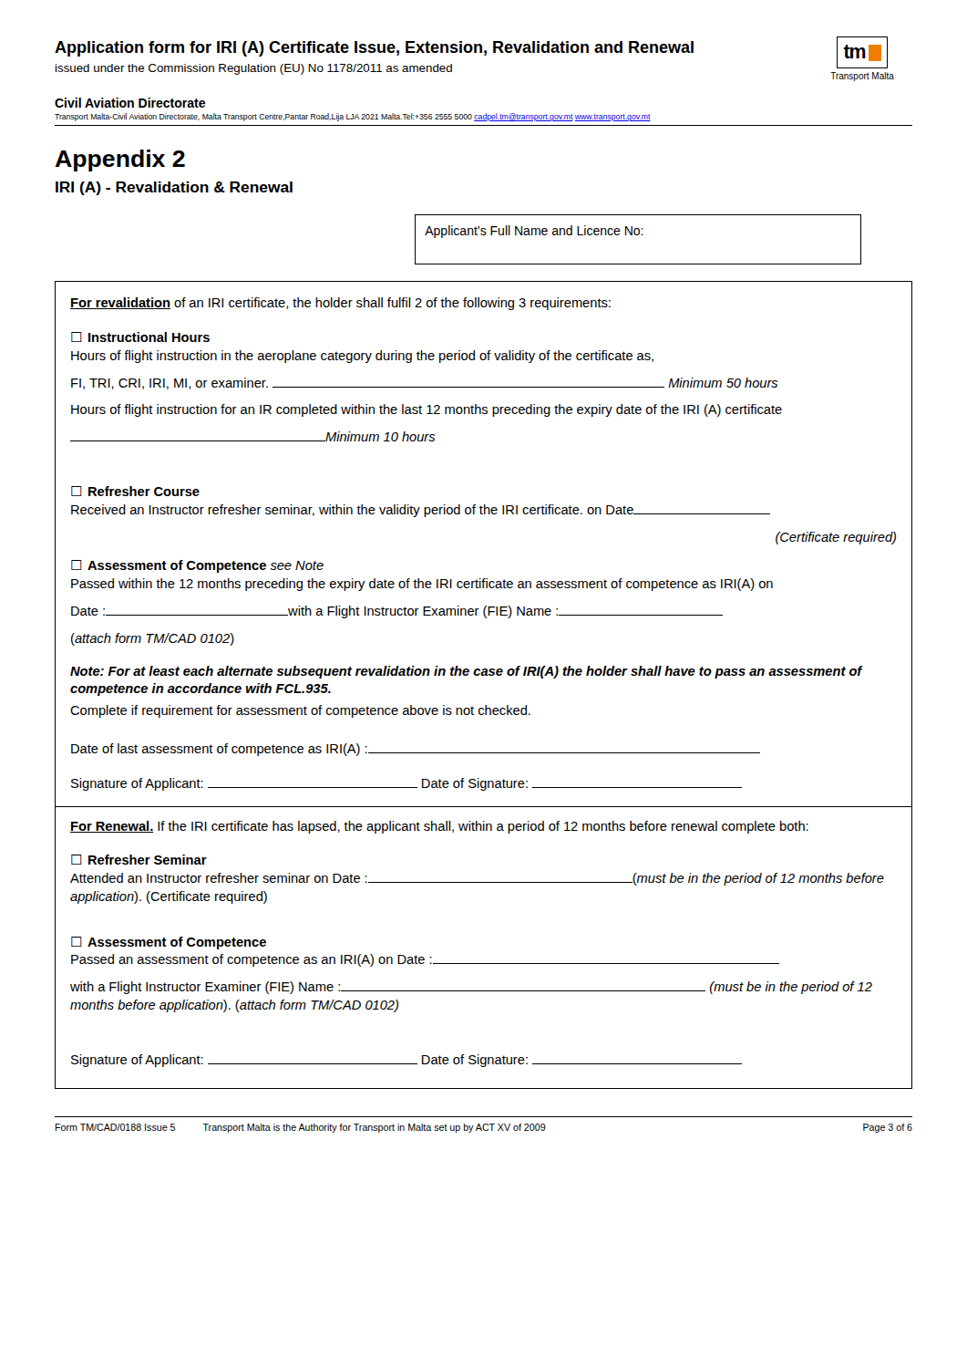Application form for IRI (A) Certificate Issue, Extension, Revalidation and Renewal
issued under the Commission Regulation (EU) No 1178/2011 as amended
tm
Transport Malta
Civil Aviation Directorate
Transport Malta-Civil Aviation Directorate, Malta Transport Centre,Pantar Road,Lija LJA 2021 Malta.Tel:+356 2555 5000 cadpel.tm@transport.gov.mt www.transport.gov.mt
Appendix 2
IRI (A) - Revalidation & Renewal
Applicant’s Full Name and Licence No:
For revalidation of an IRI certificate, the holder shall fulfil 2 of the following 3 requirements:
☐Instructional Hours
Hours of flight instruction in the aeroplane category during the period of validity of the certificate as,
FI, TRI, CRI, IRI, MI, or examiner. Minimum 50 hours
Hours of flight instruction for an IR completed within the last 12 months preceding the expiry date of the IRI (A) certificate
Minimum 10 hours
☐Refresher Course
Received an Instructor refresher seminar, within the validity period of the IRI certificate. on Date
(Certificate required)
☐Assessment of Competence see Note
Passed within the 12 months preceding the expiry date of the IRI certificate an assessment of competence as IRI(A) on
Date : with a Flight Instructor Examiner (FIE) Name :
(attach form TM/CAD 0102)
Note: For at least each alternate subsequent revalidation in the case of IRI(A) the holder shall have to pass an assessment of competence in accordance with FCL.935.
Complete if requirement for assessment of competence above is not checked.
Date of last assessment of competence as IRI(A) :
Signature of Applicant: Date of Signature:
For Renewal. If the IRI certificate has lapsed, the applicant shall, within a period of 12 months before renewal complete both:
☐Refresher Seminar
Attended an Instructor refresher seminar on Date : (must be in the period of 12 months before application). (Certificate required)
☐Assessment of Competence
Passed an assessment of competence as an IRI(A) on Date :
with a Flight Instructor Examiner (FIE) Name : (must be in the period of 12 months before application). (attach form TM/CAD 0102)
Signature of Applicant: Date of Signature:
Form TM/CAD/0188 Issue 5
Transport Malta is the Authority for Transport in Malta set up by ACT XV of 2009
Page 3 of 6